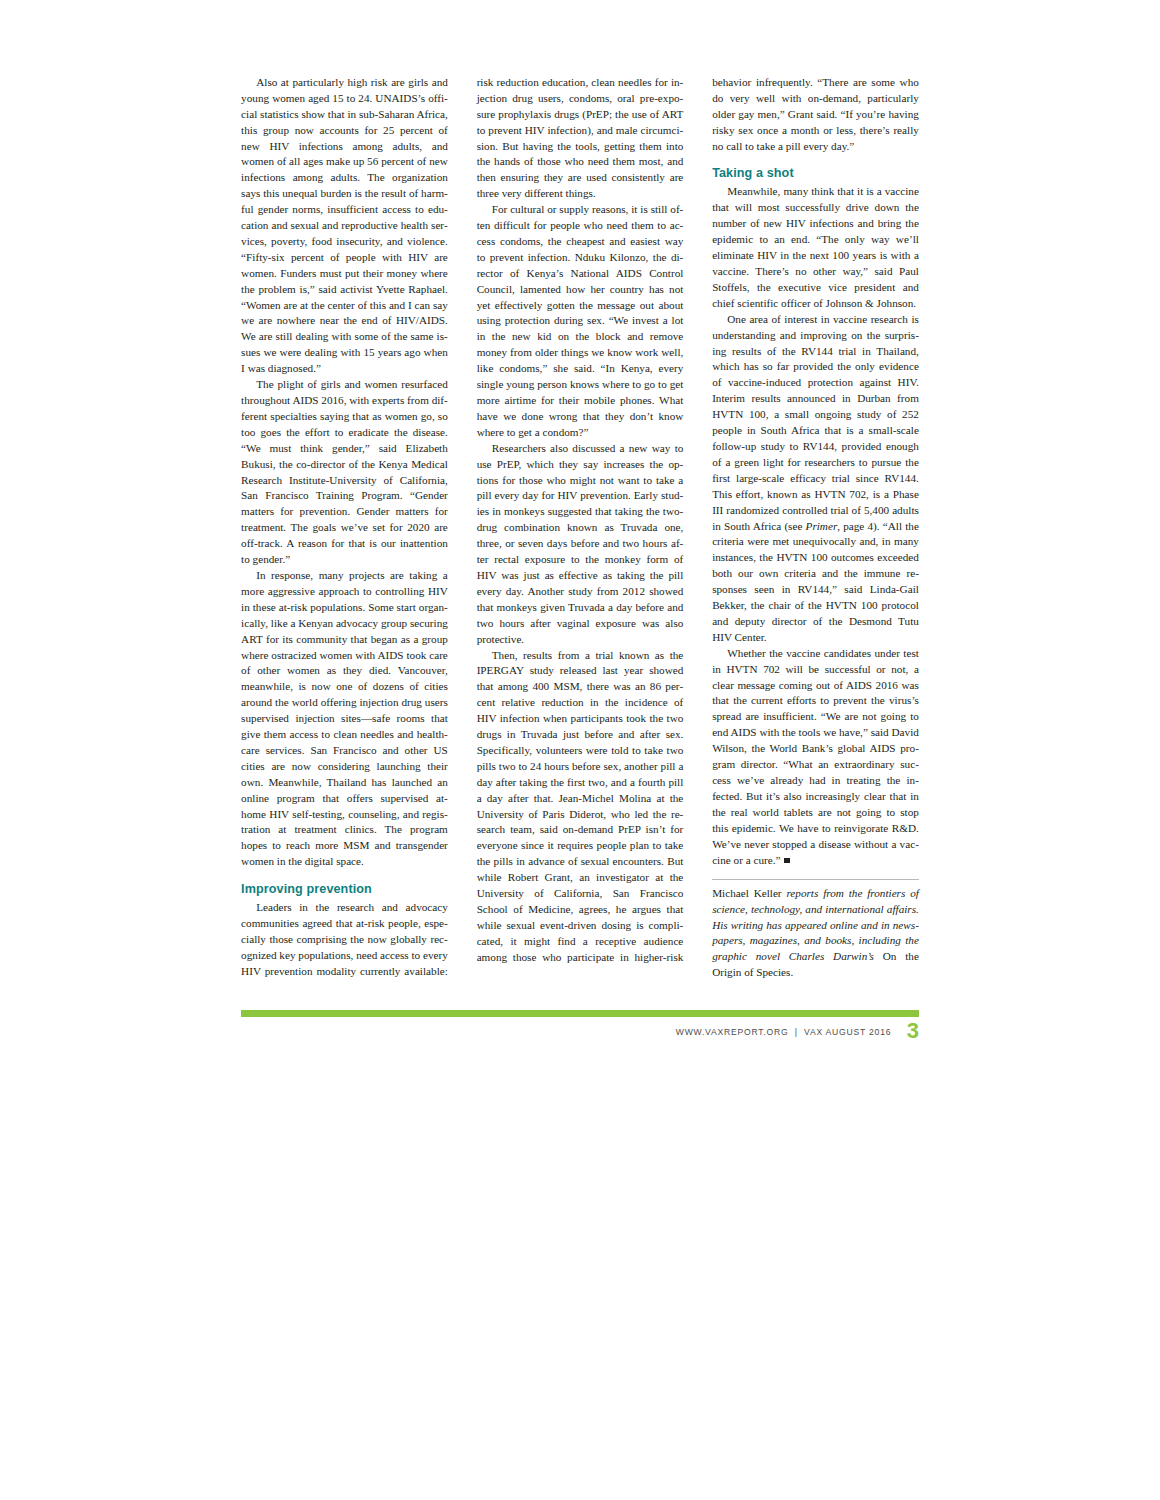Also at particularly high risk are girls and young women aged 15 to 24. UNAIDS’s official statistics show that in sub-Saharan Africa, this group now accounts for 25 percent of new HIV infections among adults, and women of all ages make up 56 percent of new infections among adults. The organization says this unequal burden is the result of harmful gender norms, insufficient access to education and sexual and reproductive health services, poverty, food insecurity, and violence. “Fifty-six percent of people with HIV are women. Funders must put their money where the problem is,” said activist Yvette Raphael. “Women are at the center of this and I can say we are nowhere near the end of HIV/AIDS. We are still dealing with some of the same issues we were dealing with 15 years ago when I was diagnosed.”
The plight of girls and women resurfaced throughout AIDS 2016, with experts from different specialties saying that as women go, so too goes the effort to eradicate the disease. “We must think gender,” said Elizabeth Bukusi, the co-director of the Kenya Medical Research Institute-University of California, San Francisco Training Program. “Gender matters for prevention. Gender matters for treatment. The goals we’ve set for 2020 are off-track. A reason for that is our inattention to gender.”
In response, many projects are taking a more aggressive approach to controlling HIV in these at-risk populations. Some start organically, like a Kenyan advocacy group securing ART for its community that began as a group where ostracized women with AIDS took care of other women as they died. Vancouver, meanwhile, is now one of dozens of cities around the world offering injection drug users supervised injection sites—safe rooms that give them access to clean needles and healthcare services. San Francisco and other US cities are now considering launching their own. Meanwhile, Thailand has launched an online program that offers supervised at-home HIV self-testing, counseling, and registration at treatment clinics. The program hopes to reach more MSM and transgender women in the digital space.
Improving prevention
Leaders in the research and advocacy communities agreed that at-risk people, especially those comprising the now globally recognized key populations, need access to every HIV prevention modality currently available: risk reduction education, clean needles for injection drug users, condoms, oral pre-exposure prophylaxis drugs (PrEP; the use of ART to prevent HIV infection), and male circumcision. But having the tools, getting them into the hands of those who need them most, and then ensuring they are used consistently are three very different things.
For cultural or supply reasons, it is still often difficult for people who need them to access condoms, the cheapest and easiest way to prevent infection. Nduku Kilonzo, the director of Kenya’s National AIDS Control Council, lamented how her country has not yet effectively gotten the message out about using protection during sex. “We invest a lot in the new kid on the block and remove money from older things we know work well, like condoms,” she said. “In Kenya, every single young person knows where to go to get more airtime for their mobile phones. What have we done wrong that they don’t know where to get a condom?”
Researchers also discussed a new way to use PrEP, which they say increases the options for those who might not want to take a pill every day for HIV prevention. Early studies in monkeys suggested that taking the two-drug combination known as Truvada one, three, or seven days before and two hours after rectal exposure to the monkey form of HIV was just as effective as taking the pill every day. Another study from 2012 showed that monkeys given Truvada a day before and two hours after vaginal exposure was also protective.
Then, results from a trial known as the IPERGAY study released last year showed that among 400 MSM, there was an 86 percent relative reduction in the incidence of HIV infection when participants took the two drugs in Truvada just before and after sex. Specifically, volunteers were told to take two pills two to 24 hours before sex, another pill a day after taking the first two, and a fourth pill a day after that. Jean-Michel Molina at the University of Paris Diderot, who led the research team, said on-demand PrEP isn’t for everyone since it requires people plan to take the pills in advance of sexual encounters. But while Robert Grant, an investigator at the University of California, San Francisco School of Medicine, agrees, he argues that while sexual event-driven dosing is complicated, it might find a receptive audience among those who participate in higher-risk behavior infrequently. “There are some who do very well with on-demand, particularly older gay men,” Grant said. “If you’re having risky sex once a month or less, there’s really no call to take a pill every day.”
Taking a shot
Meanwhile, many think that it is a vaccine that will most successfully drive down the number of new HIV infections and bring the epidemic to an end. “The only way we’ll eliminate HIV in the next 100 years is with a vaccine. There’s no other way,” said Paul Stoffels, the executive vice president and chief scientific officer of Johnson & Johnson.
One area of interest in vaccine research is understanding and improving on the surprising results of the RV144 trial in Thailand, which has so far provided the only evidence of vaccine-induced protection against HIV. Interim results announced in Durban from HVTN 100, a small ongoing study of 252 people in South Africa that is a small-scale follow-up study to RV144, provided enough of a green light for researchers to pursue the first large-scale efficacy trial since RV144. This effort, known as HVTN 702, is a Phase III randomized controlled trial of 5,400 adults in South Africa (see Primer, page 4). “All the criteria were met unequivocally and, in many instances, the HVTN 100 outcomes exceeded both our own criteria and the immune responses seen in RV144,” said Linda-Gail Bekker, the chair of the HVTN 100 protocol and deputy director of the Desmond Tutu HIV Center.
Whether the vaccine candidates under test in HVTN 702 will be successful or not, a clear message coming out of AIDS 2016 was that the current efforts to prevent the virus’s spread are insufficient. “We are not going to end AIDS with the tools we have,” said David Wilson, the World Bank’s global AIDS program director. “What an extraordinary success we’ve already had in treating the infected. But it’s also increasingly clear that in the real world tablets are not going to stop this epidemic. We have to reinvigorate R&D. We’ve never stopped a disease without a vaccine or a cure.”
Michael Keller reports from the frontiers of science, technology, and international affairs. His writing has appeared online and in newspapers, magazines, and books, including the graphic novel Charles Darwin’s On the Origin of Species.
www.vaxreport.org | vax august 2016
3